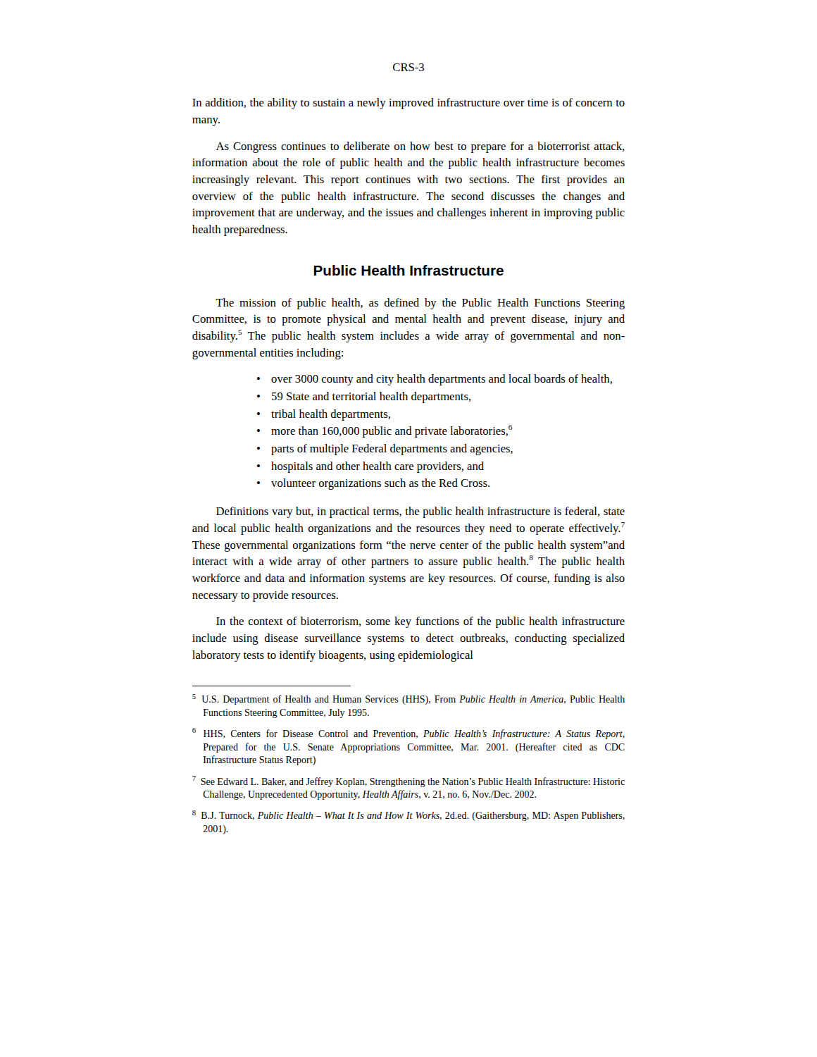CRS-3
In addition, the ability to sustain a newly improved infrastructure over time is of concern to many.
As Congress continues to deliberate on how best to prepare for a bioterrorist attack, information about the role of public health and the public health infrastructure becomes increasingly relevant. This report continues with two sections. The first provides an overview of the public health infrastructure. The second discusses the changes and improvement that are underway, and the issues and challenges inherent in improving public health preparedness.
Public Health Infrastructure
The mission of public health, as defined by the Public Health Functions Steering Committee, is to promote physical and mental health and prevent disease, injury and disability.5 The public health system includes a wide array of governmental and non-governmental entities including:
over 3000 county and city health departments and local boards of health,
59 State and territorial health departments,
tribal health departments,
more than 160,000 public and private laboratories,6
parts of multiple Federal departments and agencies,
hospitals and other health care providers, and
volunteer organizations such as the Red Cross.
Definitions vary but, in practical terms, the public health infrastructure is federal, state and local public health organizations and the resources they need to operate effectively.7 These governmental organizations form “the nerve center of the public health system”and interact with a wide array of other partners to assure public health.8 The public health workforce and data and information systems are key resources. Of course, funding is also necessary to provide resources.
In the context of bioterrorism, some key functions of the public health infrastructure include using disease surveillance systems to detect outbreaks, conducting specialized laboratory tests to identify bioagents, using epidemiological
5 U.S. Department of Health and Human Services (HHS), From Public Health in America, Public Health Functions Steering Committee, July 1995.
6 HHS, Centers for Disease Control and Prevention, Public Health’s Infrastructure: A Status Report, Prepared for the U.S. Senate Appropriations Committee, Mar. 2001. (Hereafter cited as CDC Infrastructure Status Report)
7 See Edward L. Baker, and Jeffrey Koplan, Strengthening the Nation’s Public Health Infrastructure: Historic Challenge, Unprecedented Opportunity, Health Affairs, v. 21, no. 6, Nov./Dec. 2002.
8 B.J. Turnock, Public Health – What It Is and How It Works, 2d.ed. (Gaithersburg, MD: Aspen Publishers, 2001).